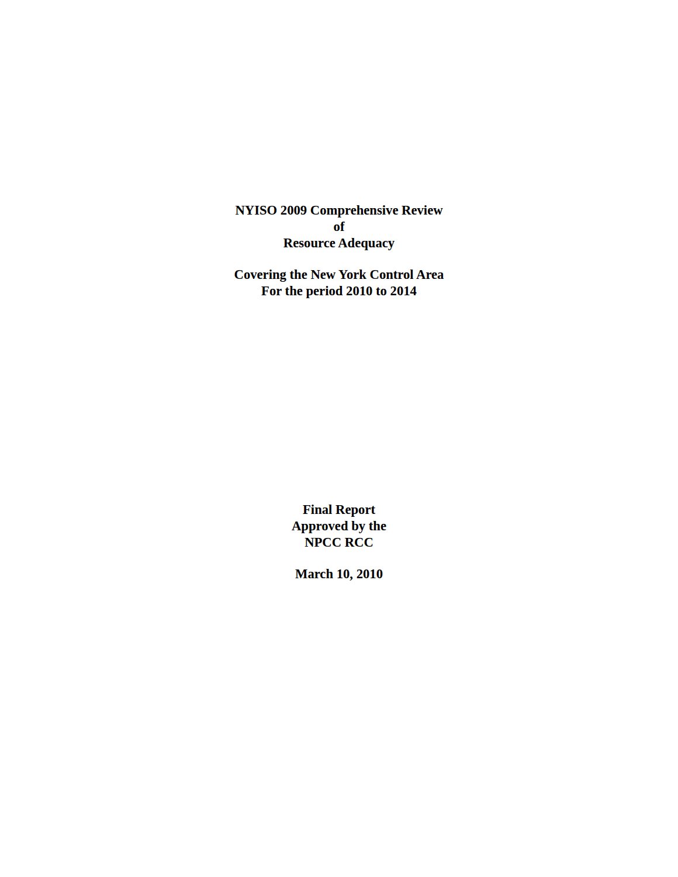NYISO 2009 Comprehensive Review
of
Resource Adequacy
Covering the New York Control Area
For the period 2010 to 2014
Final Report
Approved by the
NPCC RCC
March 10, 2010